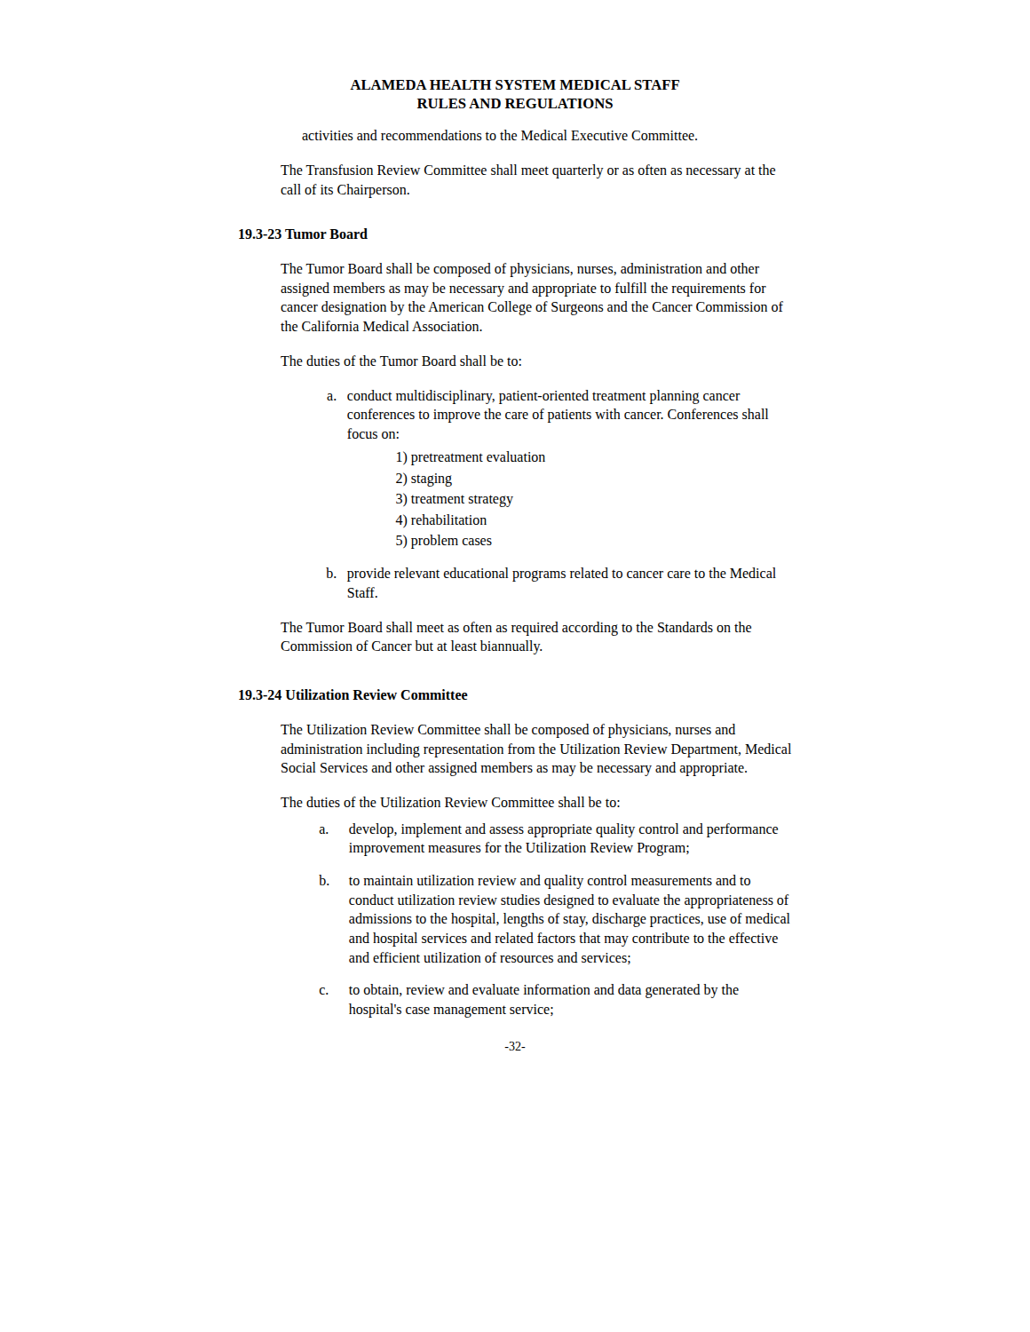ALAMEDA HEALTH SYSTEM MEDICAL STAFF RULES AND REGULATIONS
activities and recommendations to the Medical Executive Committee.
The Transfusion Review Committee shall meet quarterly or as often as necessary at the call of its Chairperson.
19.3-23 Tumor Board
The Tumor Board shall be composed of physicians, nurses, administration and other assigned members as may be necessary and appropriate to fulfill the requirements for cancer designation by the American College of Surgeons and the Cancer Commission of the California Medical Association.
The duties of the Tumor Board shall be to:
conduct multidisciplinary, patient-oriented treatment planning cancer conferences to improve the care of patients with cancer. Conferences shall focus on:
pretreatment evaluation
staging
treatment strategy
rehabilitation
problem cases
provide relevant educational programs related to cancer care to the Medical Staff.
The Tumor Board shall meet as often as required according to the Standards on the Commission of Cancer but at least biannually.
19.3-24 Utilization Review Committee
The Utilization Review Committee shall be composed of physicians, nurses and administration including representation from the Utilization Review Department, Medical Social Services and other assigned members as may be necessary and appropriate.
The duties of the Utilization Review Committee shall be to:
a. develop, implement and assess appropriate quality control and performance improvement measures for the Utilization Review Program;
b. to maintain utilization review and quality control measurements and to conduct utilization review studies designed to evaluate the appropriateness of admissions to the hospital, lengths of stay, discharge practices, use of medical and hospital services and related factors that may contribute to the effective and efficient utilization of resources and services;
c. to obtain, review and evaluate information and data generated by the hospital's case management service;
-32-